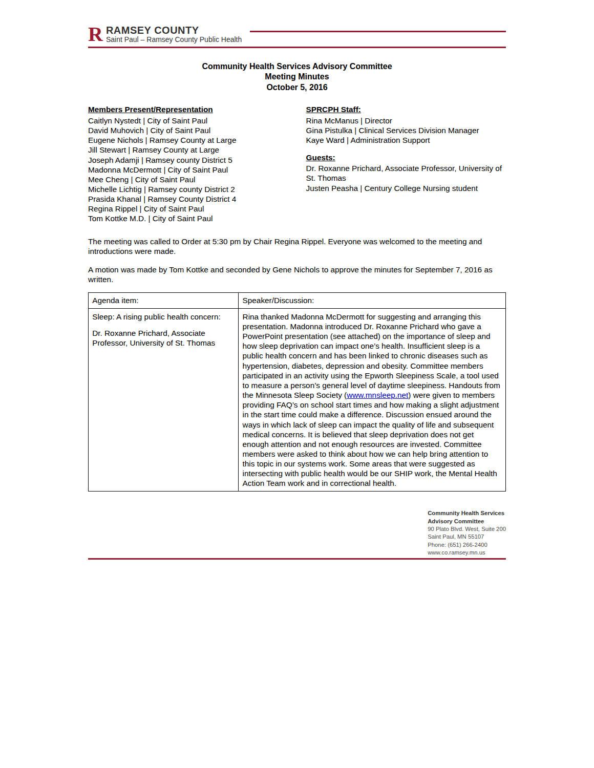R
RAMSEY COUNTY
Saint Paul – Ramsey County Public Health
Community Health Services Advisory Committee Meeting Minutes October 5, 2016
Members Present/Representation
Caitlyn Nystedt | City of Saint Paul
David Muhovich | City of Saint Paul
Eugene Nichols | Ramsey County at Large
Jill Stewart | Ramsey County at Large
Joseph Adamji | Ramsey county District 5
Madonna McDermott | City of Saint Paul
Mee Cheng | City of Saint Paul
Michelle Lichtig | Ramsey county District 2
Prasida Khanal | Ramsey County District 4
Regina Rippel | City of Saint Paul
Tom Kottke M.D. | City of Saint Paul
SPRCPH Staff:
Rina McManus | Director
Gina Pistulka | Clinical Services Division Manager
Kaye Ward | Administration Support
Guests:
Dr. Roxanne Prichard, Associate Professor, University of St. Thomas
Justen Peasha | Century College Nursing student
The meeting was called to Order at 5:30 pm by Chair Regina Rippel. Everyone was welcomed to the meeting and introductions were made.
A motion was made by Tom Kottke and seconded by Gene Nichols to approve the minutes for September 7, 2016 as written.
| Agenda item: | Speaker/Discussion: |
| --- | --- |
| Sleep: A rising public health concern: Dr. Roxanne Prichard, Associate Professor, University of St. Thomas | Rina thanked Madonna McDermott for suggesting and arranging this presentation. Madonna introduced Dr. Roxanne Prichard who gave a PowerPoint presentation (see attached) on the importance of sleep and how sleep deprivation can impact one’s health. Insufficient sleep is a public health concern and has been linked to chronic diseases such as hypertension, diabetes, depression and obesity. Committee members participated in an activity using the Epworth Sleepiness Scale, a tool used to measure a person’s general level of daytime sleepiness. Handouts from the Minnesota Sleep Society ( www.mnsleep.net ) were given to members providing FAQ’s on school start times and how making a slight adjustment in the start time could make a difference. Discussion ensued around the ways in which lack of sleep can impact the quality of life and subsequent medical concerns. It is believed that sleep deprivation does not get enough attention and not enough resources are invested. Committee members were asked to think about how we can help bring attention to this topic in our systems work. Some areas that were suggested as intersecting with public health would be our SHIP work, the Mental Health Action Team work and in correctional health. |
Community Health Services
Advisory Committee
90 Plato Blvd. West, Suite 200
Saint Paul, MN 55107
Phone: (651) 266-2400
www.co.ramsey.mn.us